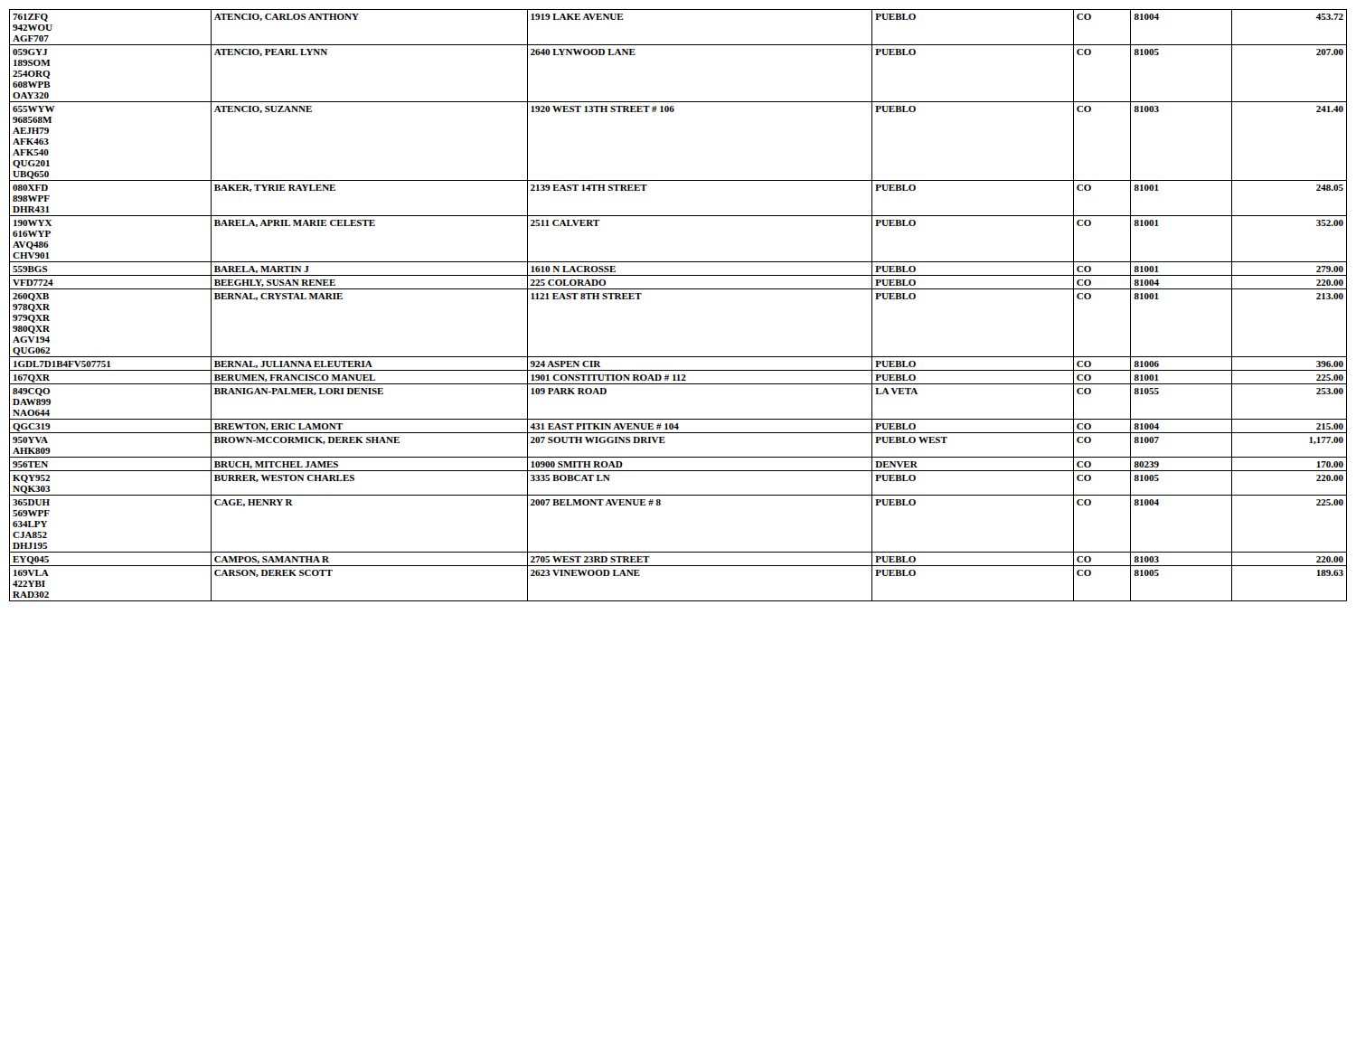| 761ZFQ 942WOU AGF707 | ATENCIO, CARLOS ANTHONY | 1919 LAKE AVENUE | PUEBLO | CO | 81004 | 453.72 |
| 059GYJ 189SOM 254ORQ 608WPB OAY320 | ATENCIO, PEARL LYNN | 2640 LYNWOOD LANE | PUEBLO | CO | 81005 | 207.00 |
| 655WYW 968568M AEJH79 AFK463 AFK540 QUG201 UBQ650 | ATENCIO, SUZANNE | 1920 WEST 13TH STREET # 106 | PUEBLO | CO | 81003 | 241.40 |
| 080XFD 898WPF DHR431 | BAKER, TYRIE RAYLENE | 2139 EAST 14TH STREET | PUEBLO | CO | 81001 | 248.05 |
| 190WYX 616WYP AVQ486 CHV901 | BARELA, APRIL MARIE CELESTE | 2511 CALVERT | PUEBLO | CO | 81001 | 352.00 |
| 559BGS | BARELA, MARTIN J | 1610 N LACROSSE | PUEBLO | CO | 81001 | 279.00 |
| VFD7724 | BEEGHLY, SUSAN RENEE | 225 COLORADO | PUEBLO | CO | 81004 | 220.00 |
| 260QXB 978QXR 979QXR 980QXR AGV194 QUG062 | BERNAL, CRYSTAL MARIE | 1121 EAST 8TH STREET | PUEBLO | CO | 81001 | 213.00 |
| 1GDL7D1B4FV507751 | BERNAL, JULIANNA ELEUTERIA | 924 ASPEN CIR | PUEBLO | CO | 81006 | 396.00 |
| 167QXR | BERUMEN, FRANCISCO MANUEL | 1901 CONSTITUTION ROAD # 112 | PUEBLO | CO | 81001 | 225.00 |
| 849CQO DAW899 NAO644 | BRANIGAN-PALMER, LORI DENISE | 109 PARK ROAD | LA VETA | CO | 81055 | 253.00 |
| QGC319 | BREWTON, ERIC LAMONT | 431 EAST PITKIN AVENUE # 104 | PUEBLO | CO | 81004 | 215.00 |
| 950YVA AHK809 | BROWN-MCCORMICK, DEREK SHANE | 207 SOUTH WIGGINS DRIVE | PUEBLO WEST | CO | 81007 | 1,177.00 |
| 956TEN | BRUCH, MITCHEL JAMES | 10900 SMITH ROAD | DENVER | CO | 80239 | 170.00 |
| KQY952 NQK303 | BURRER, WESTON CHARLES | 3335 BOBCAT LN | PUEBLO | CO | 81005 | 220.00 |
| 365DUH 569WPF 634LPY CJA852 DHJ195 | CAGE, HENRY R | 2007 BELMONT AVENUE # 8 | PUEBLO | CO | 81004 | 225.00 |
| EYQ045 | CAMPOS, SAMANTHA R | 2705 WEST 23RD STREET | PUEBLO | CO | 81003 | 220.00 |
| 169VLA 422YBI RAD302 | CARSON, DEREK SCOTT | 2623 VINEWOOD LANE | PUEBLO | CO | 81005 | 189.63 |